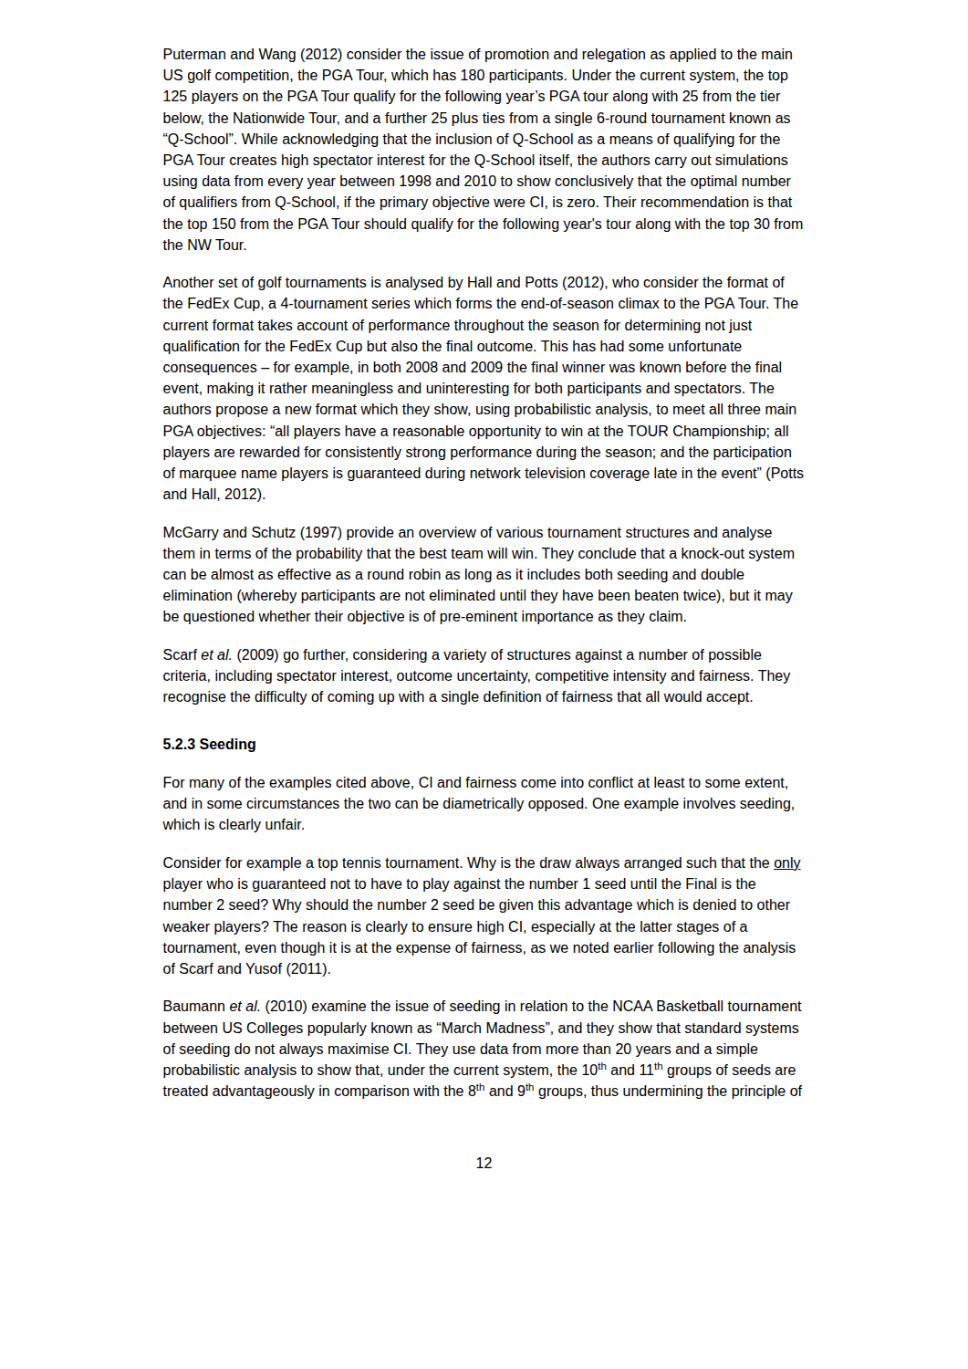Puterman and Wang (2012) consider the issue of promotion and relegation as applied to the main US golf competition, the PGA Tour, which has 180 participants. Under the current system, the top 125 players on the PGA Tour qualify for the following year’s PGA tour along with 25 from the tier below, the Nationwide Tour, and a further 25 plus ties from a single 6-round tournament known as “Q-School”. While acknowledging that the inclusion of Q-School as a means of qualifying for the PGA Tour creates high spectator interest for the Q-School itself, the authors carry out simulations using data from every year between 1998 and 2010 to show conclusively that the optimal number of qualifiers from Q-School, if the primary objective were CI, is zero. Their recommendation is that the top 150 from the PGA Tour should qualify for the following year's tour along with the top 30 from the NW Tour.
Another set of golf tournaments is analysed by Hall and Potts (2012), who consider the format of the FedEx Cup, a 4-tournament series which forms the end-of-season climax to the PGA Tour. The current format takes account of performance throughout the season for determining not just qualification for the FedEx Cup but also the final outcome. This has had some unfortunate consequences – for example, in both 2008 and 2009 the final winner was known before the final event, making it rather meaningless and uninteresting for both participants and spectators. The authors propose a new format which they show, using probabilistic analysis, to meet all three main PGA objectives: “all players have a reasonable opportunity to win at the TOUR Championship; all players are rewarded for consistently strong performance during the season; and the participation of marquee name players is guaranteed during network television coverage late in the event” (Potts and Hall, 2012).
McGarry and Schutz (1997) provide an overview of various tournament structures and analyse them in terms of the probability that the best team will win. They conclude that a knock-out system can be almost as effective as a round robin as long as it includes both seeding and double elimination (whereby participants are not eliminated until they have been beaten twice), but it may be questioned whether their objective is of pre-eminent importance as they claim.
Scarf et al. (2009) go further, considering a variety of structures against a number of possible criteria, including spectator interest, outcome uncertainty, competitive intensity and fairness. They recognise the difficulty of coming up with a single definition of fairness that all would accept.
5.2.3 Seeding
For many of the examples cited above, CI and fairness come into conflict at least to some extent, and in some circumstances the two can be diametrically opposed. One example involves seeding, which is clearly unfair.
Consider for example a top tennis tournament. Why is the draw always arranged such that the only player who is guaranteed not to have to play against the number 1 seed until the Final is the number 2 seed? Why should the number 2 seed be given this advantage which is denied to other weaker players? The reason is clearly to ensure high CI, especially at the latter stages of a tournament, even though it is at the expense of fairness, as we noted earlier following the analysis of Scarf and Yusof (2011).
Baumann et al. (2010) examine the issue of seeding in relation to the NCAA Basketball tournament between US Colleges popularly known as “March Madness”, and they show that standard systems of seeding do not always maximise CI. They use data from more than 20 years and a simple probabilistic analysis to show that, under the current system, the 10th and 11th groups of seeds are treated advantageously in comparison with the 8th and 9th groups, thus undermining the principle of
12